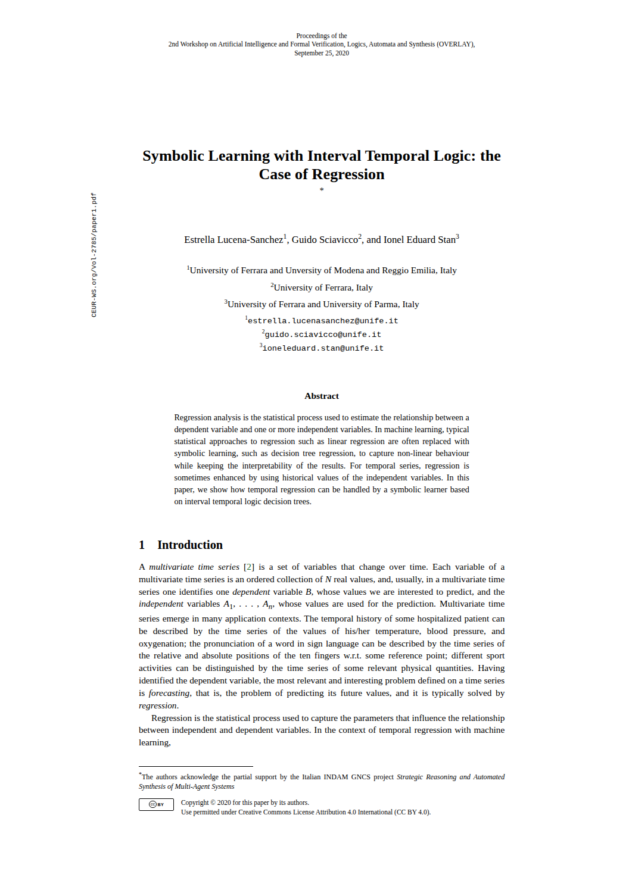CEUR-WS.org/Vol-2785/paper1.pdf
Proceedings of the
2nd Workshop on Artificial Intelligence and Formal Verification, Logics, Automata and Synthesis (OVERLAY),
September 25, 2020
Symbolic Learning with Interval Temporal Logic: the
Case of Regression
*
Estrella Lucena-Sanchez1, Guido Sciavicco2, and Ionel Eduard Stan3
1University of Ferrara and Unversity of Modena and Reggio Emilia, Italy
2University of Ferrara, Italy
3University of Ferrara and University of Parma, Italy
1estrella.lucenasanchez@unife.it
2guido.sciavicco@unife.it
3ioneleduard.stan@unife.it
Abstract
Regression analysis is the statistical process used to estimate the relationship between a dependent variable and one or more independent variables. In machine learning, typical statistical approaches to regression such as linear regression are often replaced with symbolic learning, such as decision tree regression, to capture non-linear behaviour while keeping the interpretability of the results. For temporal series, regression is sometimes enhanced by using historical values of the independent variables. In this paper, we show how temporal regression can be handled by a symbolic learner based on interval temporal logic decision trees.
1 Introduction
A multivariate time series [2] is a set of variables that change over time. Each variable of a multivariate time series is an ordered collection of N real values, and, usually, in a multivariate time series one identifies one dependent variable B, whose values we are interested to predict, and the independent variables A1, . . . , An, whose values are used for the prediction. Multivariate time series emerge in many application contexts. The temporal history of some hospitalized patient can be described by the time series of the values of his/her temperature, blood pressure, and oxygenation; the pronunciation of a word in sign language can be described by the time series of the relative and absolute positions of the ten fingers w.r.t. some reference point; different sport activities can be distinguished by the time series of some relevant physical quantities. Having identified the dependent variable, the most relevant and interesting problem defined on a time series is forecasting, that is, the problem of predicting its future values, and it is typically solved by regression.
Regression is the statistical process used to capture the parameters that influence the relationship between independent and dependent variables. In the context of temporal regression with machine learning,
*The authors acknowledge the partial support by the Italian INDAM GNCS project Strategic Reasoning and Automated Synthesis of Multi-Agent Systems
cc BY
Copyright © 2020 for this paper by its authors.
Use permitted under Creative Commons License Attribution 4.0 International (CC BY 4.0).